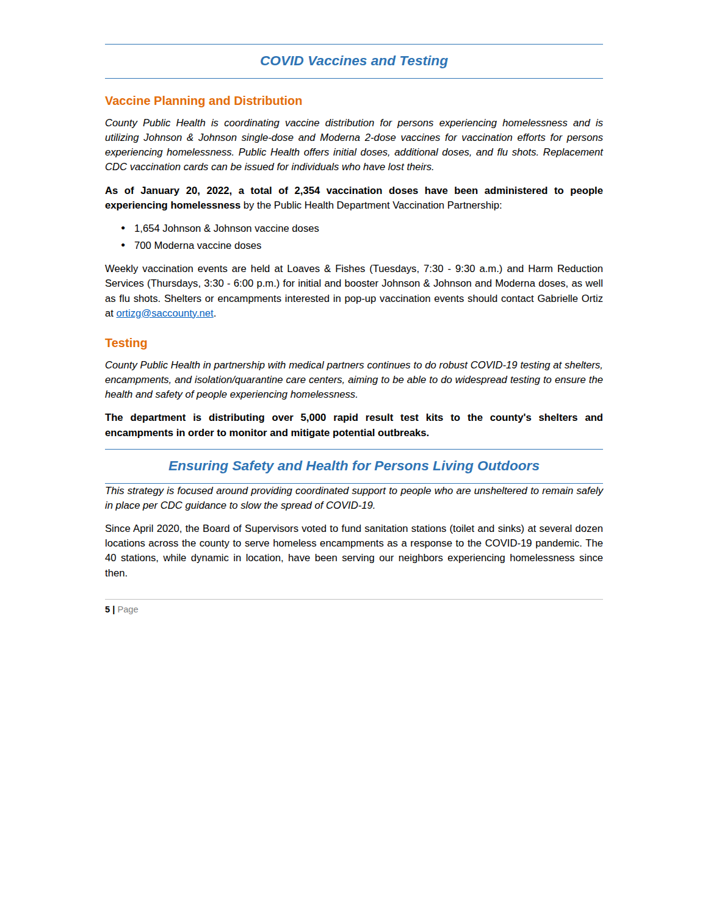COVID Vaccines and Testing
Vaccine Planning and Distribution
County Public Health is coordinating vaccine distribution for persons experiencing homelessness and is utilizing Johnson & Johnson single-dose and Moderna 2-dose vaccines for vaccination efforts for persons experiencing homelessness. Public Health offers initial doses, additional doses, and flu shots. Replacement CDC vaccination cards can be issued for individuals who have lost theirs.
As of January 20, 2022, a total of 2,354 vaccination doses have been administered to people experiencing homelessness by the Public Health Department Vaccination Partnership:
1,654 Johnson & Johnson vaccine doses
700 Moderna vaccine doses
Weekly vaccination events are held at Loaves & Fishes (Tuesdays, 7:30 - 9:30 a.m.) and Harm Reduction Services (Thursdays, 3:30 - 6:00 p.m.) for initial and booster Johnson & Johnson and Moderna doses, as well as flu shots. Shelters or encampments interested in pop-up vaccination events should contact Gabrielle Ortiz at ortizg@saccounty.net.
Testing
County Public Health in partnership with medical partners continues to do robust COVID-19 testing at shelters, encampments, and isolation/quarantine care centers, aiming to be able to do widespread testing to ensure the health and safety of people experiencing homelessness.
The department is distributing over 5,000 rapid result test kits to the county's shelters and encampments in order to monitor and mitigate potential outbreaks.
Ensuring Safety and Health for Persons Living Outdoors
This strategy is focused around providing coordinated support to people who are unsheltered to remain safely in place per CDC guidance to slow the spread of COVID-19.
Since April 2020, the Board of Supervisors voted to fund sanitation stations (toilet and sinks) at several dozen locations across the county to serve homeless encampments as a response to the COVID-19 pandemic. The 40 stations, while dynamic in location, have been serving our neighbors experiencing homelessness since then.
5 | Page